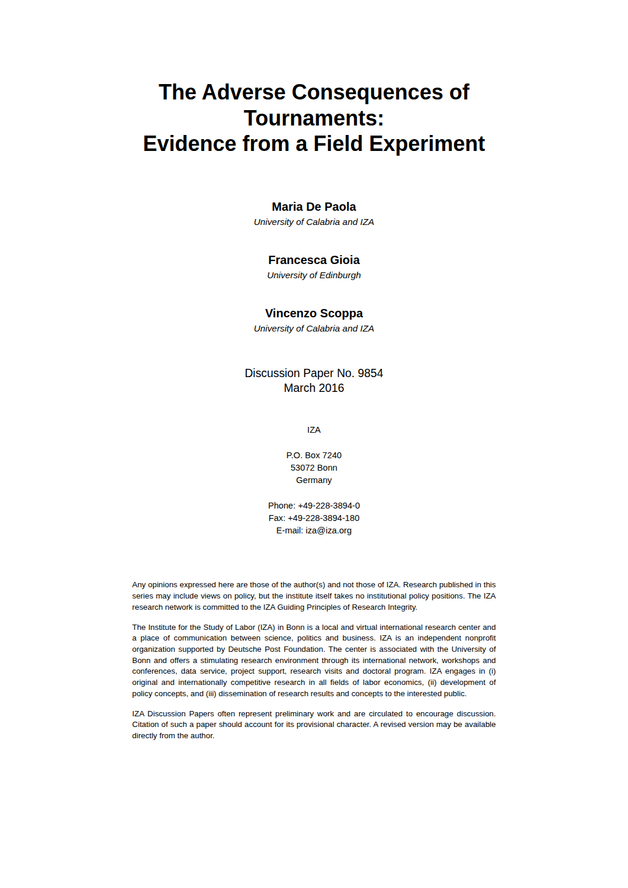The Adverse Consequences of Tournaments:
Evidence from a Field Experiment
Maria De Paola
University of Calabria and IZA
Francesca Gioia
University of Edinburgh
Vincenzo Scoppa
University of Calabria and IZA
Discussion Paper No. 9854
March 2016
IZA
P.O. Box 7240
53072 Bonn
Germany
Phone: +49-228-3894-0
Fax: +49-228-3894-180
E-mail: iza@iza.org
Any opinions expressed here are those of the author(s) and not those of IZA. Research published in this series may include views on policy, but the institute itself takes no institutional policy positions. The IZA research network is committed to the IZA Guiding Principles of Research Integrity.
The Institute for the Study of Labor (IZA) in Bonn is a local and virtual international research center and a place of communication between science, politics and business. IZA is an independent nonprofit organization supported by Deutsche Post Foundation. The center is associated with the University of Bonn and offers a stimulating research environment through its international network, workshops and conferences, data service, project support, research visits and doctoral program. IZA engages in (i) original and internationally competitive research in all fields of labor economics, (ii) development of policy concepts, and (iii) dissemination of research results and concepts to the interested public.
IZA Discussion Papers often represent preliminary work and are circulated to encourage discussion. Citation of such a paper should account for its provisional character. A revised version may be available directly from the author.